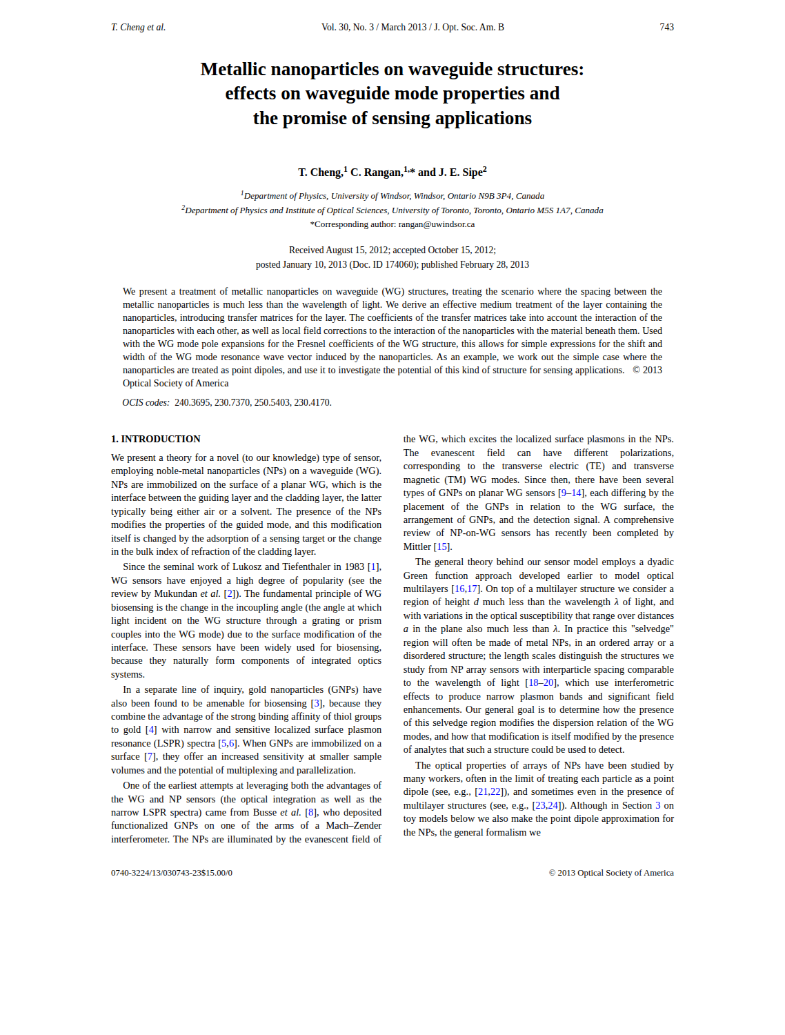T. Cheng et al.
Vol. 30, No. 3 / March 2013 / J. Opt. Soc. Am. B
743
Metallic nanoparticles on waveguide structures:
effects on waveguide mode properties and
the promise of sensing applications
T. Cheng,1 C. Rangan,1,* and J. E. Sipe2
1Department of Physics, University of Windsor, Windsor, Ontario N9B 3P4, Canada
2Department of Physics and Institute of Optical Sciences, University of Toronto, Toronto, Ontario M5S 1A7, Canada
*Corresponding author: rangan@uwindsor.ca
Received August 15, 2012; accepted October 15, 2012;
posted January 10, 2013 (Doc. ID 174060); published February 28, 2013
We present a treatment of metallic nanoparticles on waveguide (WG) structures, treating the scenario where the spacing between the metallic nanoparticles is much less than the wavelength of light. We derive an effective medium treatment of the layer containing the nanoparticles, introducing transfer matrices for the layer. The coefficients of the transfer matrices take into account the interaction of the nanoparticles with each other, as well as local field corrections to the interaction of the nanoparticles with the material beneath them. Used with the WG mode pole expansions for the Fresnel coefficients of the WG structure, this allows for simple expressions for the shift and width of the WG mode resonance wave vector induced by the nanoparticles. As an example, we work out the simple case where the nanoparticles are treated as point dipoles, and use it to investigate the potential of this kind of structure for sensing applications. © 2013 Optical Society of America
OCIS codes: 240.3695, 230.7370, 250.5403, 230.4170.
1. INTRODUCTION
We present a theory for a novel (to our knowledge) type of sensor, employing noble-metal nanoparticles (NPs) on a waveguide (WG). NPs are immobilized on the surface of a planar WG, which is the interface between the guiding layer and the cladding layer, the latter typically being either air or a solvent. The presence of the NPs modifies the properties of the guided mode, and this modification itself is changed by the adsorption of a sensing target or the change in the bulk index of refraction of the cladding layer.
Since the seminal work of Lukosz and Tiefenthaler in 1983 [1], WG sensors have enjoyed a high degree of popularity (see the review by Mukundan et al. [2]). The fundamental principle of WG biosensing is the change in the incoupling angle (the angle at which light incident on the WG structure through a grating or prism couples into the WG mode) due to the surface modification of the interface. These sensors have been widely used for biosensing, because they naturally form components of integrated optics systems.
In a separate line of inquiry, gold nanoparticles (GNPs) have also been found to be amenable for biosensing [3], because they combine the advantage of the strong binding affinity of thiol groups to gold [4] with narrow and sensitive localized surface plasmon resonance (LSPR) spectra [5,6]. When GNPs are immobilized on a surface [7], they offer an increased sensitivity at smaller sample volumes and the potential of multiplexing and parallelization.
One of the earliest attempts at leveraging both the advantages of the WG and NP sensors (the optical integration as well as the narrow LSPR spectra) came from Busse et al. [8], who deposited functionalized GNPs on one of the arms of a Mach–Zender interferometer. The NPs are illuminated by the evanescent field of the WG, which excites the localized surface plasmons in the NPs. The evanescent field can have different polarizations, corresponding to the transverse electric (TE) and transverse magnetic (TM) WG modes. Since then, there have been several types of GNPs on planar WG sensors [9–14], each differing by the placement of the GNPs in relation to the WG surface, the arrangement of GNPs, and the detection signal. A comprehensive review of NP-on-WG sensors has recently been completed by Mittler [15].
The general theory behind our sensor model employs a dyadic Green function approach developed earlier to model optical multilayers [16,17]. On top of a multilayer structure we consider a region of height d much less than the wavelength λ of light, and with variations in the optical susceptibility that range over distances a in the plane also much less than λ. In practice this "selvedge" region will often be made of metal NPs, in an ordered array or a disordered structure; the length scales distinguish the structures we study from NP array sensors with interparticle spacing comparable to the wavelength of light [18–20], which use interferometric effects to produce narrow plasmon bands and significant field enhancements. Our general goal is to determine how the presence of this selvedge region modifies the dispersion relation of the WG modes, and how that modification is itself modified by the presence of analytes that such a structure could be used to detect.
The optical properties of arrays of NPs have been studied by many workers, often in the limit of treating each particle as a point dipole (see, e.g., [21,22]), and sometimes even in the presence of multilayer structures (see, e.g., [23,24]). Although in Section 3 on toy models below we also make the point dipole approximation for the NPs, the general formalism we
0740-3224/13/030743-23$15.00/0
© 2013 Optical Society of America